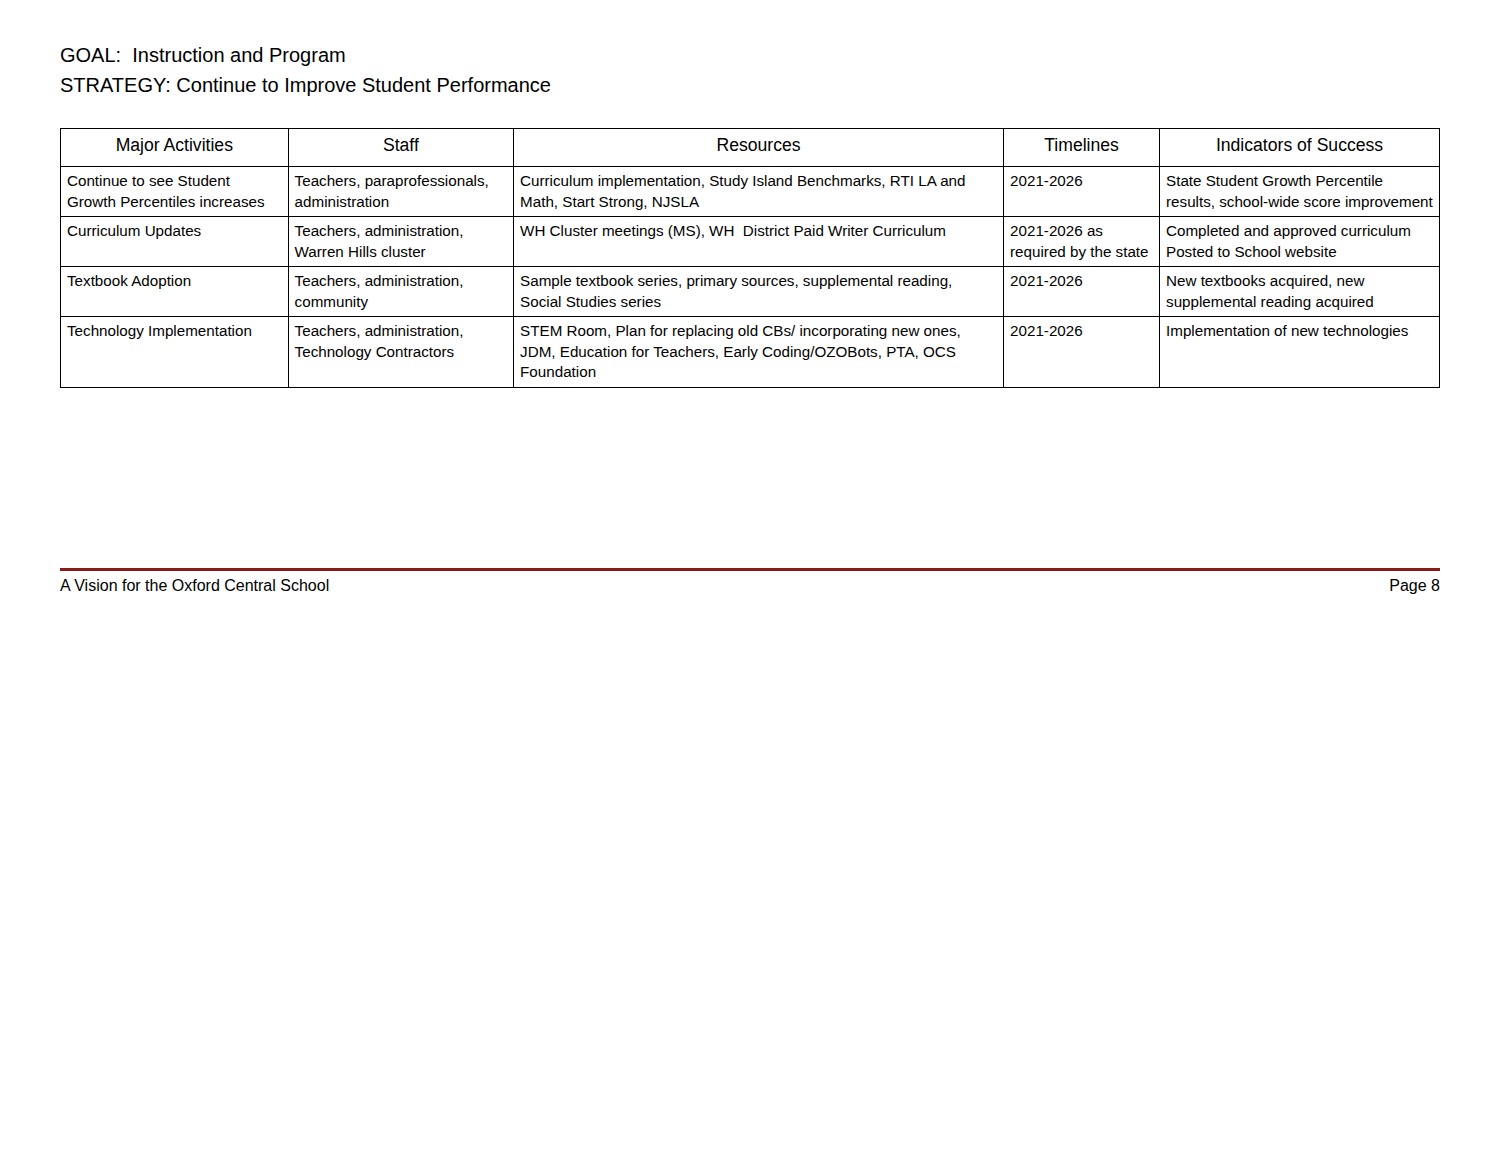GOAL: Instruction and Program
STRATEGY: Continue to Improve Student Performance
| Major Activities | Staff | Resources | Timelines | Indicators of Success |
| --- | --- | --- | --- | --- |
| Continue to see Student Growth Percentiles increases | Teachers, paraprofessionals, administration | Curriculum implementation, Study Island Benchmarks, RTI LA and Math, Start Strong, NJSLA | 2021-2026 | State Student Growth Percentile results, school-wide score improvement |
| Curriculum Updates | Teachers, administration, Warren Hills cluster | WH Cluster meetings (MS), WH District Paid Writer Curriculum | 2021-2026 as required by the state | Completed and approved curriculum Posted to School website |
| Textbook Adoption | Teachers, administration, community | Sample textbook series, primary sources, supplemental reading, Social Studies series | 2021-2026 | New textbooks acquired, new supplemental reading acquired |
| Technology Implementation | Teachers, administration, Technology Contractors | STEM Room, Plan for replacing old CBs/ incorporating new ones, JDM, Education for Teachers, Early Coding/OZOBots, PTA, OCS Foundation | 2021-2026 | Implementation of new technologies |
A Vision for the Oxford Central School Page 8